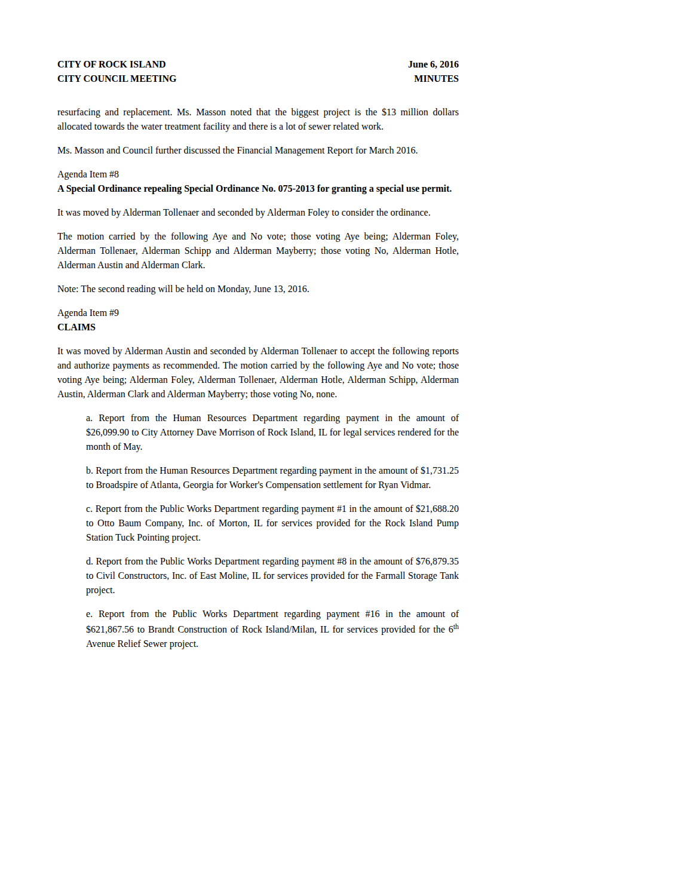CITY OF ROCK ISLAND
CITY COUNCIL MEETING
June 6, 2016
MINUTES
resurfacing and replacement. Ms. Masson noted that the biggest project is the $13 million dollars allocated towards the water treatment facility and there is a lot of sewer related work.
Ms. Masson and Council further discussed the Financial Management Report for March 2016.
Agenda Item #8
A Special Ordinance repealing Special Ordinance No. 075-2013 for granting a special use permit.
It was moved by Alderman Tollenaer and seconded by Alderman Foley to consider the ordinance.
The motion carried by the following Aye and No vote; those voting Aye being; Alderman Foley, Alderman Tollenaer, Alderman Schipp and Alderman Mayberry; those voting No, Alderman Hotle, Alderman Austin and Alderman Clark.
Note: The second reading will be held on Monday, June 13, 2016.
Agenda Item #9
CLAIMS
It was moved by Alderman Austin and seconded by Alderman Tollenaer to accept the following reports and authorize payments as recommended. The motion carried by the following Aye and No vote; those voting Aye being; Alderman Foley, Alderman Tollenaer, Alderman Hotle, Alderman Schipp, Alderman Austin, Alderman Clark and Alderman Mayberry; those voting No, none.
a. Report from the Human Resources Department regarding payment in the amount of $26,099.90 to City Attorney Dave Morrison of Rock Island, IL for legal services rendered for the month of May.
b. Report from the Human Resources Department regarding payment in the amount of $1,731.25 to Broadspire of Atlanta, Georgia for Worker's Compensation settlement for Ryan Vidmar.
c. Report from the Public Works Department regarding payment #1 in the amount of $21,688.20 to Otto Baum Company, Inc. of Morton, IL for services provided for the Rock Island Pump Station Tuck Pointing project.
d. Report from the Public Works Department regarding payment #8 in the amount of $76,879.35 to Civil Constructors, Inc. of East Moline, IL for services provided for the Farmall Storage Tank project.
e. Report from the Public Works Department regarding payment #16 in the amount of $621,867.56 to Brandt Construction of Rock Island/Milan, IL for services provided for the 6th Avenue Relief Sewer project.